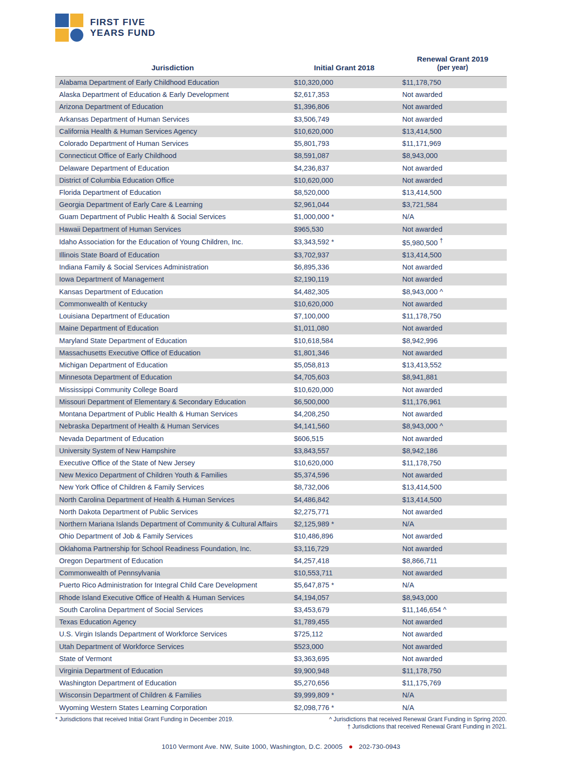FIRST FIVE YEARS FUND
| Jurisdiction | Initial Grant 2018 | Renewal Grant 2019 (per year) |
| --- | --- | --- |
| Alabama Department of Early Childhood Education | $10,320,000 | $11,178,750 |
| Alaska Department of Education & Early Development | $2,617,353 | Not awarded |
| Arizona Department of Education | $1,396,806 | Not awarded |
| Arkansas Department of Human Services | $3,506,749 | Not awarded |
| California Health & Human Services Agency | $10,620,000 | $13,414,500 |
| Colorado Department of Human Services | $5,801,793 | $11,171,969 |
| Connecticut Office of Early Childhood | $8,591,087 | $8,943,000 |
| Delaware Department of Education | $4,236,837 | Not awarded |
| District of Columbia Education Office | $10,620,000 | Not awarded |
| Florida Department of Education | $8,520,000 | $13,414,500 |
| Georgia Department of Early Care & Learning | $2,961,044 | $3,721,584 |
| Guam Department of Public Health & Social Services | $1,000,000 * | N/A |
| Hawaii Department of Human Services | $965,530 | Not awarded |
| Idaho Association for the Education of Young Children, Inc. | $3,343,592 * | $5,980,500 † |
| Illinois State Board of Education | $3,702,937 | $13,414,500 |
| Indiana Family & Social Services Administration | $6,895,336 | Not awarded |
| Iowa Department of Management | $2,190,119 | Not awarded |
| Kansas Department of Education | $4,482,305 | $8,943,000 ^ |
| Commonwealth of Kentucky | $10,620,000 | Not awarded |
| Louisiana Department of Education | $7,100,000 | $11,178,750 |
| Maine Department of Education | $1,011,080 | Not awarded |
| Maryland State Department of Education | $10,618,584 | $8,942,996 |
| Massachusetts Executive Office of Education | $1,801,346 | Not awarded |
| Michigan Department of Education | $5,058,813 | $13,413,552 |
| Minnesota Department of Education | $4,705,603 | $8,941,881 |
| Mississippi Community College Board | $10,620,000 | Not awarded |
| Missouri Department of Elementary & Secondary Education | $6,500,000 | $11,176,961 |
| Montana Department of Public Health & Human Services | $4,208,250 | Not awarded |
| Nebraska Department of Health & Human Services | $4,141,560 | $8,943,000 ^ |
| Nevada Department of Education | $606,515 | Not awarded |
| University System of New Hampshire | $3,843,557 | $8,942,186 |
| Executive Office of the State of New Jersey | $10,620,000 | $11,178,750 |
| New Mexico Department of Children Youth & Families | $5,374,596 | Not awarded |
| New York Office of Children & Family Services | $8,732,006 | $13,414,500 |
| North Carolina Department of Health & Human Services | $4,486,842 | $13,414,500 |
| North Dakota Department of Public Services | $2,275,771 | Not awarded |
| Northern Mariana Islands Department of Community & Cultural Affairs | $2,125,989 * | N/A |
| Ohio Department of Job & Family Services | $10,486,896 | Not awarded |
| Oklahoma Partnership for School Readiness Foundation, Inc. | $3,116,729 | Not awarded |
| Oregon Department of Education | $4,257,418 | $8,866,711 |
| Commonwealth of Pennsylvania | $10,553,711 | Not awarded |
| Puerto Rico Administration for Integral Child Care Development | $5,647,875 * | N/A |
| Rhode Island Executive Office of Health & Human Services | $4,194,057 | $8,943,000 |
| South Carolina Department of Social Services | $3,453,679 | $11,146,654 ^ |
| Texas Education Agency | $1,789,455 | Not awarded |
| U.S. Virgin Islands Department of Workforce Services | $725,112 | Not awarded |
| Utah Department of Workforce Services | $523,000 | Not awarded |
| State of Vermont | $3,363,695 | Not awarded |
| Virginia Department of Education | $9,900,948 | $11,178,750 |
| Washington Department of Education | $5,270,656 | $11,175,769 |
| Wisconsin Department of Children & Families | $9,999,809 * | N/A |
| Wyoming Western States Learning Corporation | $2,098,776 * | N/A |
* Jurisdictions that received Initial Grant Funding in December 2019.
^ Jurisdictions that received Renewal Grant Funding in Spring 2020.
† Jurisdictions that received Renewal Grant Funding in 2021.
1010 Vermont Ave. NW, Suite 1000, Washington, D.C. 20005 202-730-0943